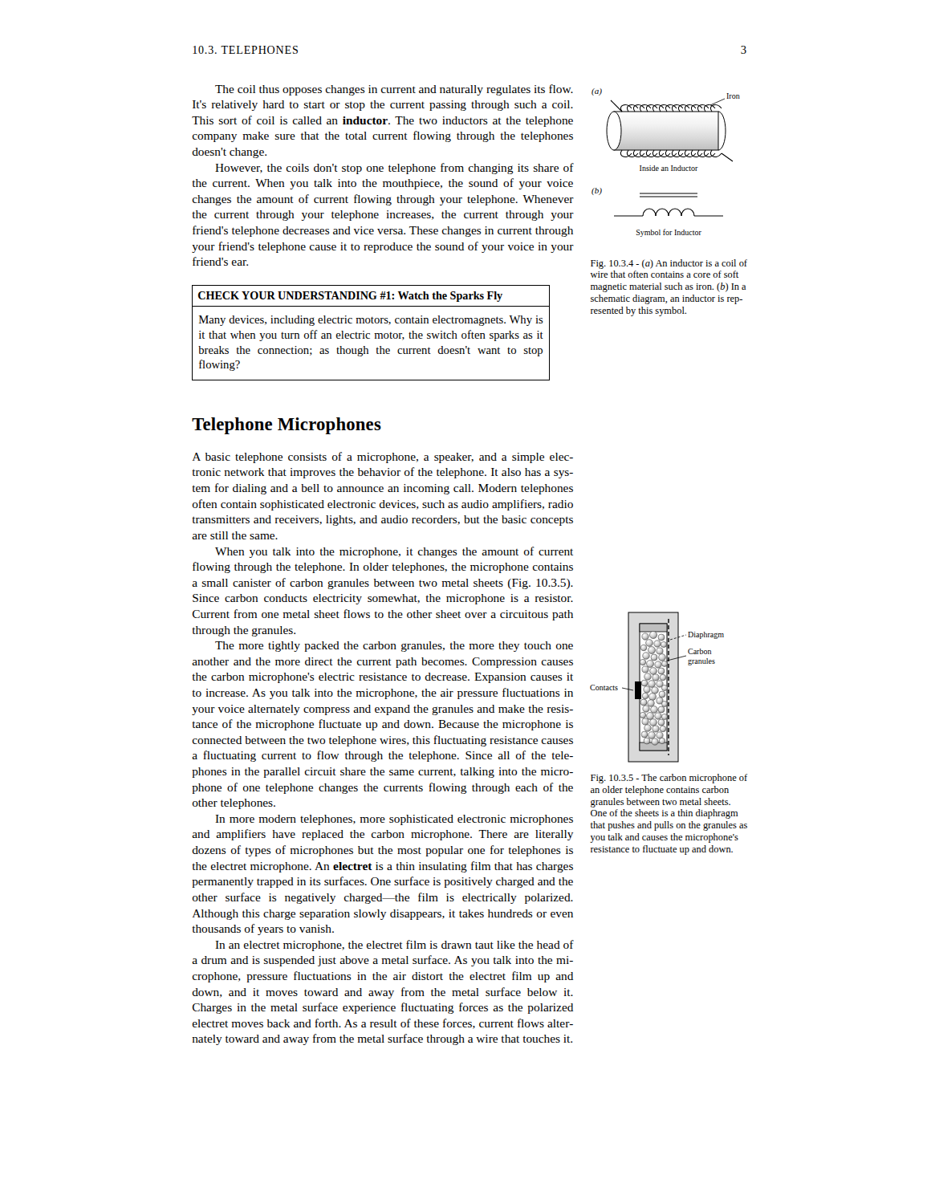10.3. TELEPHONES 3
The coil thus opposes changes in current and naturally regulates its flow. It's relatively hard to start or stop the current passing through such a coil. This sort of coil is called an inductor. The two inductors at the telephone company make sure that the total current flowing through the telephones doesn't change.
However, the coils don't stop one telephone from changing its share of the current. When you talk into the mouthpiece, the sound of your voice changes the amount of current flowing through your telephone. Whenever the current through your telephone increases, the current through your friend's telephone decreases and vice versa. These changes in current through your friend's telephone cause it to reproduce the sound of your voice in your friend's ear.
CHECK YOUR UNDERSTANDING #1: Watch the Sparks Fly
Many devices, including electric motors, contain electromagnets. Why is it that when you turn off an electric motor, the switch often sparks as it breaks the connection; as though the current doesn't want to stop flowing?
Telephone Microphones
A basic telephone consists of a microphone, a speaker, and a simple electronic network that improves the behavior of the telephone. It also has a system for dialing and a bell to announce an incoming call. Modern telephones often contain sophisticated electronic devices, such as audio amplifiers, radio transmitters and receivers, lights, and audio recorders, but the basic concepts are still the same.
When you talk into the microphone, it changes the amount of current flowing through the telephone. In older telephones, the microphone contains a small canister of carbon granules between two metal sheets (Fig. 10.3.5). Since carbon conducts electricity somewhat, the microphone is a resistor. Current from one metal sheet flows to the other sheet over a circuitous path through the granules.
The more tightly packed the carbon granules, the more they touch one another and the more direct the current path becomes. Compression causes the carbon microphone's electric resistance to decrease. Expansion causes it to increase. As you talk into the microphone, the air pressure fluctuations in your voice alternately compress and expand the granules and make the resistance of the microphone fluctuate up and down. Because the microphone is connected between the two telephone wires, this fluctuating resistance causes a fluctuating current to flow through the telephone. Since all of the telephones in the parallel circuit share the same current, talking into the microphone of one telephone changes the currents flowing through each of the other telephones.
In more modern telephones, more sophisticated electronic microphones and amplifiers have replaced the carbon microphone. There are literally dozens of types of microphones but the most popular one for telephones is the electret microphone. An electret is a thin insulating film that has charges permanently trapped in its surfaces. One surface is positively charged and the other surface is negatively charged—the film is electrically polarized. Although this charge separation slowly disappears, it takes hundreds or even thousands of years to vanish.
In an electret microphone, the electret film is drawn taut like the head of a drum and is suspended just above a metal surface. As you talk into the microphone, pressure fluctuations in the air distort the electret film up and down, and it moves toward and away from the metal surface below it. Charges in the metal surface experience fluctuating forces as the polarized electret moves back and forth. As a result of these forces, current flows alternately toward and away from the metal surface through a wire that touches it.
(a) Iron Inside an Inductor (b) Symbol for Inductor
Fig. 10.3.4 - (a) An inductor is a coil of wire that often contains a core of soft magnetic material such as iron. (b) In a schematic diagram, an inductor is represented by this symbol.
Diaphragm Carbon granules Contacts
Fig. 10.3.5 - The carbon microphone of an older telephone contains carbon granules between two metal sheets. One of the sheets is a thin diaphragm that pushes and pulls on the granules as you talk and causes the microphone's resistance to fluctuate up and down.